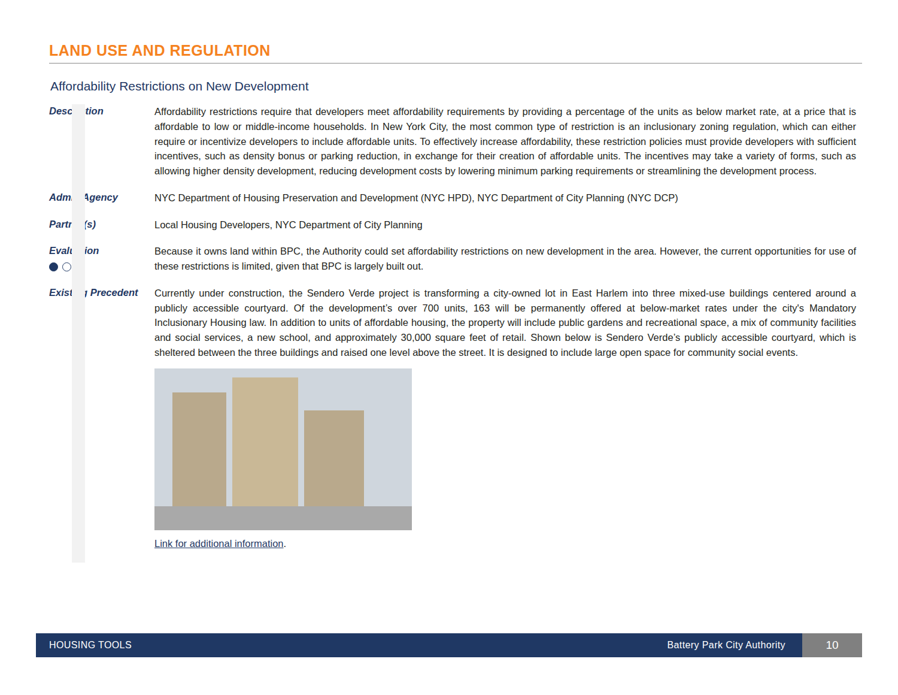Land Use and Regulation
Affordability Restrictions on New Development
Description
Affordability restrictions require that developers meet affordability requirements by providing a percentage of the units as below market rate, at a price that is affordable to low or middle-income households. In New York City, the most common type of restriction is an inclusionary zoning regulation, which can either require or incentivize developers to include affordable units. To effectively increase affordability, these restriction policies must provide developers with sufficient incentives, such as density bonus or parking reduction, in exchange for their creation of affordable units. The incentives may take a variety of forms, such as allowing higher density development, reducing development costs by lowering minimum parking requirements or streamlining the development process.
Admin Agency
NYC Department of Housing Preservation and Development (NYC HPD), NYC Department of City Planning (NYC DCP)
Partner(s)
Local Housing Developers, NYC Department of City Planning
Evaluation
Because it owns land within BPC, the Authority could set affordability restrictions on new development in the area. However, the current opportunities for use of these restrictions is limited, given that BPC is largely built out.
Existing Precedent
Currently under construction, the Sendero Verde project is transforming a city-owned lot in East Harlem into three mixed-use buildings centered around a publicly accessible courtyard. Of the development’s over 700 units, 163 will be permanently offered at below-market rates under the city's Mandatory Inclusionary Housing law. In addition to units of affordable housing, the property will include public gardens and recreational space, a mix of community facilities and social services, a new school, and approximately 30,000 square feet of retail. Shown below is Sendero Verde’s publicly accessible courtyard, which is sheltered between the three buildings and raised one level above the street. It is designed to include large open space for community social events.
Link for additional information.
Housing Tools Battery Park City Authority
10